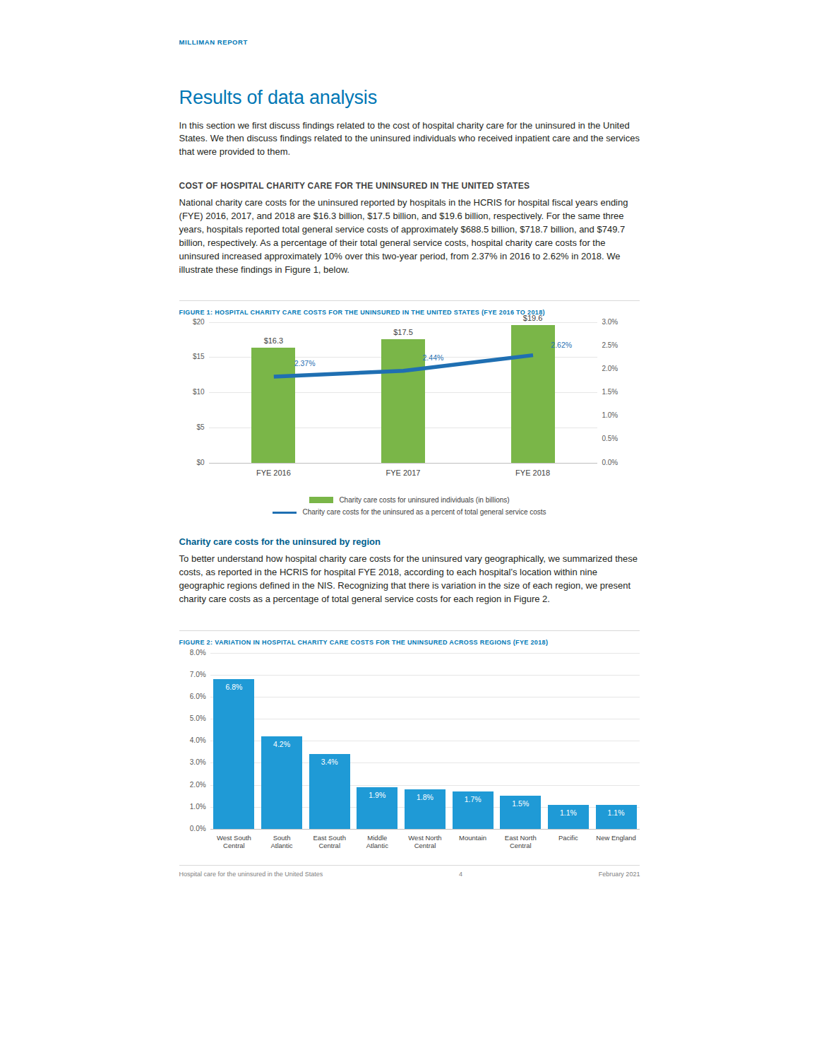MILLIMAN REPORT
Results of data analysis
In this section we first discuss findings related to the cost of hospital charity care for the uninsured in the United States. We then discuss findings related to the uninsured individuals who received inpatient care and the services that were provided to them.
Cost of hospital charity care for the uninsured in the United States
National charity care costs for the uninsured reported by hospitals in the HCRIS for hospital fiscal years ending (FYE) 2016, 2017, and 2018 are $16.3 billion, $17.5 billion, and $19.6 billion, respectively. For the same three years, hospitals reported total general service costs of approximately $688.5 billion, $718.7 billion, and $749.7 billion, respectively. As a percentage of their total general service costs, hospital charity care costs for the uninsured increased approximately 10% over this two-year period, from 2.37% in 2016 to 2.62% in 2018. We illustrate these findings in Figure 1, below.
FIGURE 1: HOSPITAL CHARITY CARE COSTS FOR THE UNINSURED IN THE UNITED STATES (FYE 2016 TO 2018)
$20
$15
$10
$5
$0
3.0%
2.5%
2.0%
1.5%
1.0%
0.5%
0.0%
$16.3
$17.5
$19.6
2.37%
2.44%
2.62%
FYE 2016 FYE 2017 FYE 2018
Charity care costs for uninsured individuals (in billions)
Charity care costs for the uninsured as a percent of total general service costs
Charity care costs for the uninsured by region
To better understand how hospital charity care costs for the uninsured vary geographically, we summarized these costs, as reported in the HCRIS for hospital FYE 2018, according to each hospital’s location within nine geographic regions defined in the NIS. Recognizing that there is variation in the size of each region, we present charity care costs as a percentage of total general service costs for each region in Figure 2.
FIGURE 2: VARIATION IN HOSPITAL CHARITY CARE COSTS FOR THE UNINSURED ACROSS REGIONS (FYE 2018)
8.0%
7.0%
6.0%
5.0%
4.0%
3.0%
2.0%
1.0%
0.0%
6.8%
4.2%
3.4%
1.9%
1.8%
1.7%
1.5%
1.1%
1.1%
West South
Central South Atlantic East South
Central Middle Atlantic West North
Central Mountain East North
Central Pacific New England
Hospital care for the uninsured in the United States
4
February 2021